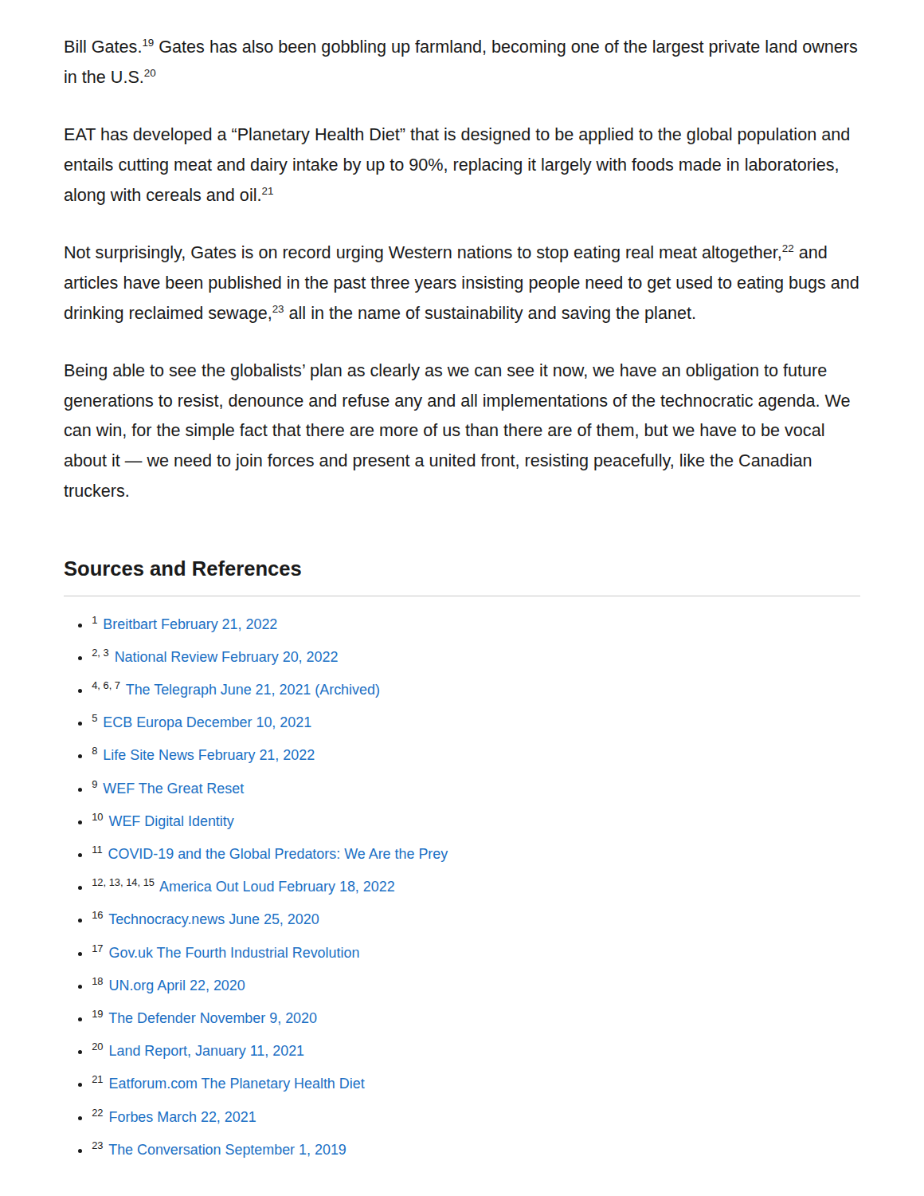Bill Gates.19 Gates has also been gobbling up farmland, becoming one of the largest private land owners in the U.S.20
EAT has developed a “Planetary Health Diet” that is designed to be applied to the global population and entails cutting meat and dairy intake by up to 90%, replacing it largely with foods made in laboratories, along with cereals and oil.21
Not surprisingly, Gates is on record urging Western nations to stop eating real meat altogether,22 and articles have been published in the past three years insisting people need to get used to eating bugs and drinking reclaimed sewage,23 all in the name of sustainability and saving the planet.
Being able to see the globalists’ plan as clearly as we can see it now, we have an obligation to future generations to resist, denounce and refuse any and all implementations of the technocratic agenda. We can win, for the simple fact that there are more of us than there are of them, but we have to be vocal about it — we need to join forces and present a united front, resisting peacefully, like the Canadian truckers.
Sources and References
1 Breitbart February 21, 2022
2, 3 National Review February 20, 2022
4, 6, 7 The Telegraph June 21, 2021 (Archived)
5 ECB Europa December 10, 2021
8 Life Site News February 21, 2022
9 WEF The Great Reset
10 WEF Digital Identity
11 COVID-19 and the Global Predators: We Are the Prey
12, 13, 14, 15 America Out Loud February 18, 2022
16 Technocracy.news June 25, 2020
17 Gov.uk The Fourth Industrial Revolution
18 UN.org April 22, 2020
19 The Defender November 9, 2020
20 Land Report, January 11, 2021
21 Eatforum.com The Planetary Health Diet
22 Forbes March 22, 2021
23 The Conversation September 1, 2019